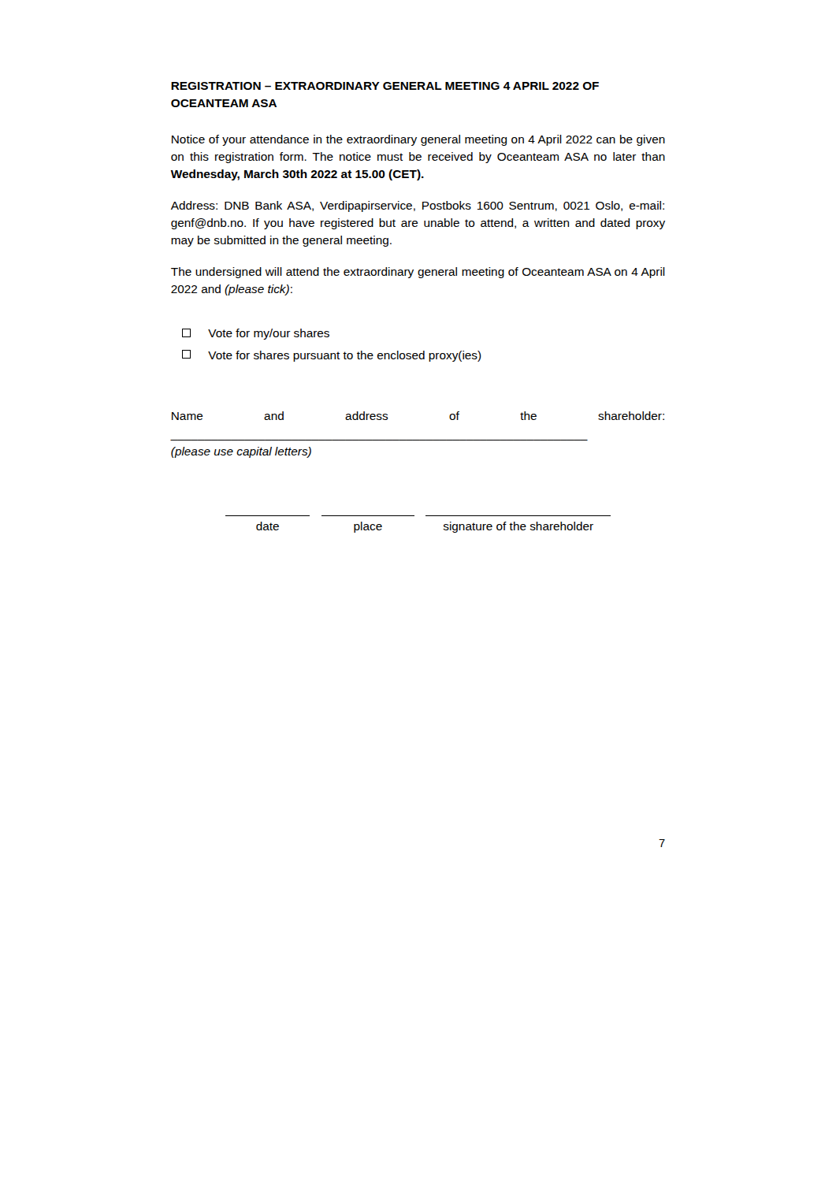REGISTRATION – EXTRAORDINARY GENERAL MEETING 4 APRIL 2022 OF OCEANTEAM ASA
Notice of your attendance in the extraordinary general meeting on 4 April 2022 can be given on this registration form. The notice must be received by Oceanteam ASA no later than Wednesday, March 30th 2022 at 15.00 (CET).
Address: DNB Bank ASA, Verdipapirservice, Postboks 1600 Sentrum, 0021 Oslo, e-mail: genf@dnb.no. If you have registered but are unable to attend, a written and dated proxy may be submitted in the general meeting.
The undersigned will attend the extraordinary general meeting of Oceanteam ASA on 4 April 2022 and (please tick):
Vote for my/our shares
Vote for shares pursuant to the enclosed proxy(ies)
Name and address of the shareholder: ______________________________________________________________
(please use capital letters)
| date | | place | | signature of the shareholder |
7